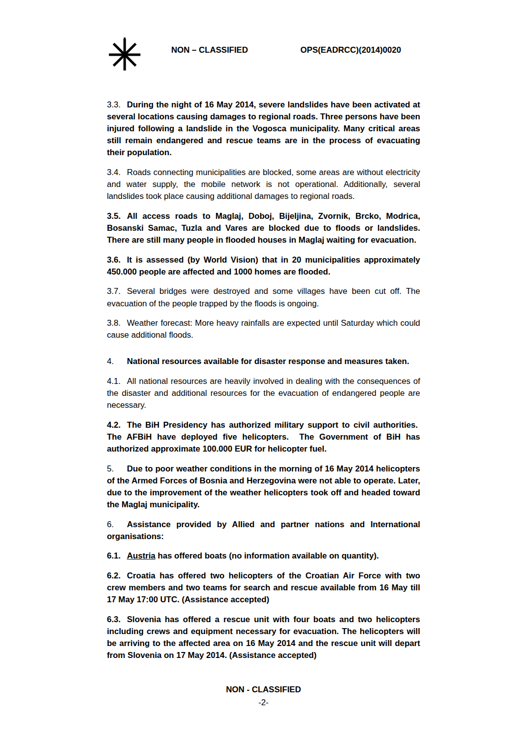NON – CLASSIFIED OPS(EADRCC)(2014)0020
3.3. During the night of 16 May 2014, severe landslides have been activated at several locations causing damages to regional roads. Three persons have been injured following a landslide in the Vogosca municipality. Many critical areas still remain endangered and rescue teams are in the process of evacuating their population.
3.4. Roads connecting municipalities are blocked, some areas are without electricity and water supply, the mobile network is not operational. Additionally, several landslides took place causing additional damages to regional roads.
3.5. All access roads to Maglaj, Doboj, Bijeljina, Zvornik, Brcko, Modrica, Bosanski Samac, Tuzla and Vares are blocked due to floods or landslides. There are still many people in flooded houses in Maglaj waiting for evacuation.
3.6. It is assessed (by World Vision) that in 20 municipalities approximately 450.000 people are affected and 1000 homes are flooded.
3.7. Several bridges were destroyed and some villages have been cut off. The evacuation of the people trapped by the floods is ongoing.
3.8. Weather forecast: More heavy rainfalls are expected until Saturday which could cause additional floods.
4. National resources available for disaster response and measures taken.
4.1. All national resources are heavily involved in dealing with the consequences of the disaster and additional resources for the evacuation of endangered people are necessary.
4.2. The BiH Presidency has authorized military support to civil authorities. The AFBiH have deployed five helicopters. The Government of BiH has authorized approximate 100.000 EUR for helicopter fuel.
5. Due to poor weather conditions in the morning of 16 May 2014 helicopters of the Armed Forces of Bosnia and Herzegovina were not able to operate. Later, due to the improvement of the weather helicopters took off and headed toward the Maglaj municipality.
6. Assistance provided by Allied and partner nations and International organisations:
6.1. Austria has offered boats (no information available on quantity).
6.2. Croatia has offered two helicopters of the Croatian Air Force with two crew members and two teams for search and rescue available from 16 May till 17 May 17:00 UTC. (Assistance accepted)
6.3. Slovenia has offered a rescue unit with four boats and two helicopters including crews and equipment necessary for evacuation. The helicopters will be arriving to the affected area on 16 May 2014 and the rescue unit will depart from Slovenia on 17 May 2014. (Assistance accepted)
NON - CLASSIFIED
-2-